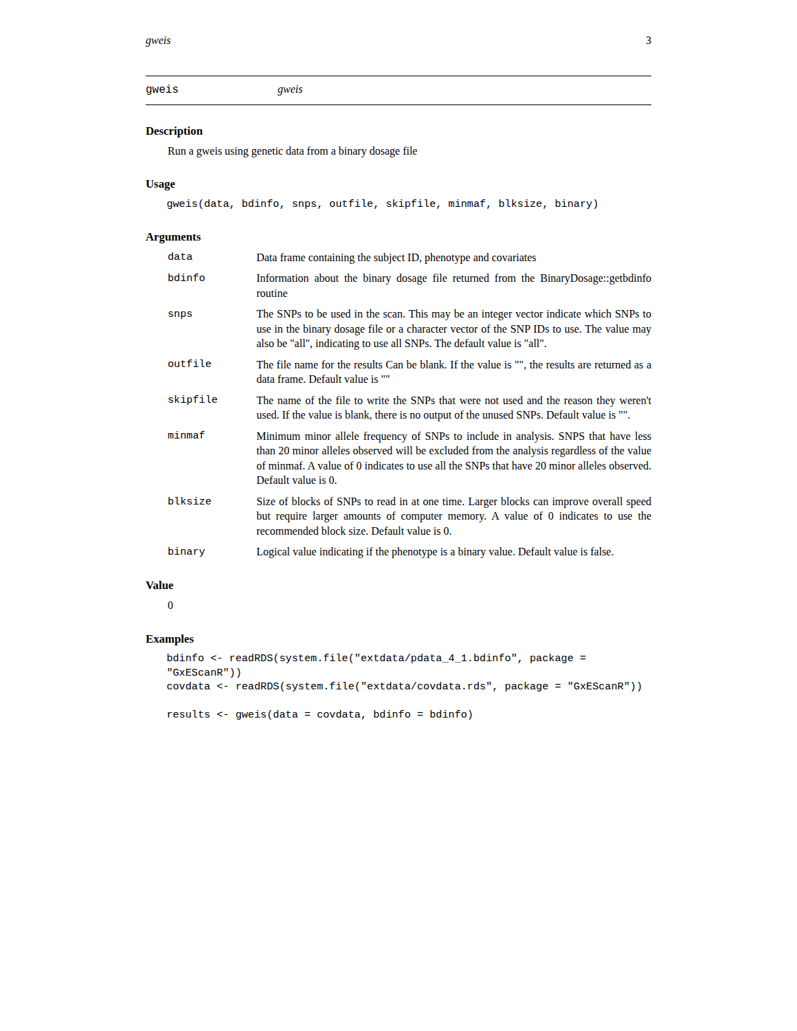gweis 3
gweis gweis
Description
Run a gweis using genetic data from a binary dosage file
Usage
gweis(data, bdinfo, snps, outfile, skipfile, minmaf, blksize, binary)
Arguments
data
Data frame containing the subject ID, phenotype and covariates
bdinfo
Information about the binary dosage file returned from the BinaryDosage::getbdinfo routine
snps
The SNPs to be used in the scan. This may be an integer vector indicate which SNPs to use in the binary dosage file or a character vector of the SNP IDs to use. The value may also be "all", indicating to use all SNPs. The default value is "all".
outfile
The file name for the results Can be blank. If the value is "", the results are returned as a data frame. Default value is ""
skipfile
The name of the file to write the SNPs that were not used and the reason they weren't used. If the value is blank, there is no output of the unused SNPs. Default value is "".
minmaf
Minimum minor allele frequency of SNPs to include in analysis. SNPS that have less than 20 minor alleles observed will be excluded from the analysis regardless of the value of minmaf. A value of 0 indicates to use all the SNPs that have 20 minor alleles observed. Default value is 0.
blksize
Size of blocks of SNPs to read in at one time. Larger blocks can improve overall speed but require larger amounts of computer memory. A value of 0 indicates to use the recommended block size. Default value is 0.
binary
Logical value indicating if the phenotype is a binary value. Default value is false.
Value
0
Examples
bdinfo <- readRDS(system.file("extdata/pdata_4_1.bdinfo", package = "GxEScanR"))
covdata <- readRDS(system.file("extdata/covdata.rds", package = "GxEScanR"))

results <- gweis(data = covdata, bdinfo = bdinfo)